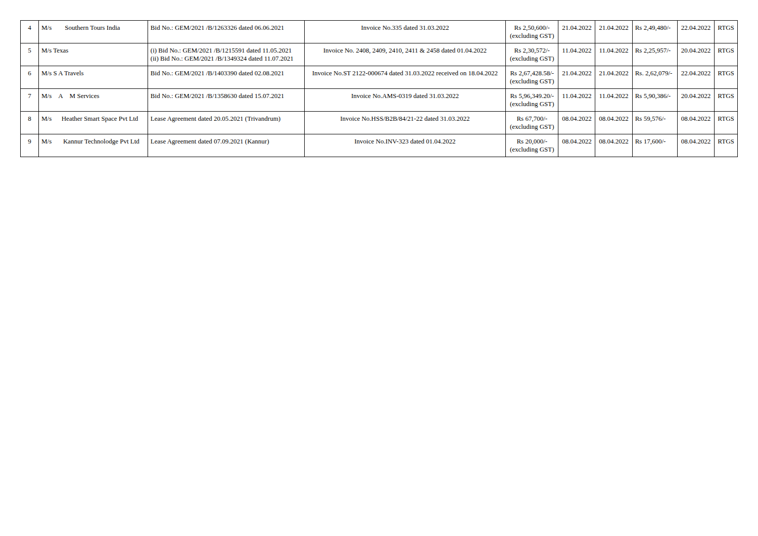| 4 | M/s Southern Tours India | Bid No.: GEM/2021 /B/1263326 dated 06.06.2021 | Invoice No.335 dated 31.03.2022 | Rs 2,50,600/- (excluding GST) | 21.04.2022 | 21.04.2022 | Rs 2,49,480/- | 22.04.2022 | RTGS |
| 5 | M/s Texas | (i) Bid No.: GEM/2021 /B/1215591 dated 11.05.2021 (ii) Bid No.: GEM/2021 /B/1349324 dated 11.07.2021 | Invoice No. 2408, 2409, 2410, 2411 & 2458 dated 01.04.2022 | Rs 2,30,572/- (excluding GST) | 11.04.2022 | 11.04.2022 | Rs 2,25,957/- | 20.04.2022 | RTGS |
| 6 | M/s S A Travels | Bid No.: GEM/2021 /B/1403390 dated 02.08.2021 | Invoice No.ST 2122-000674 dated 31.03.2022 received on 18.04.2022 | Rs 2,67,428.58/- (excluding GST) | 21.04.2022 | 21.04.2022 | Rs. 2,62,079/- | 22.04.2022 | RTGS |
| 7 | M/s A M Services | Bid No.: GEM/2021 /B/1358630 dated 15.07.2021 | Invoice No.AMS-0319 dated 31.03.2022 | Rs 5,96,349.20/- (excluding GST) | 11.04.2022 | 11.04.2022 | Rs 5,90,386/- | 20.04.2022 | RTGS |
| 8 | M/s Heather Smart Space Pvt Ltd | Lease Agreement dated 20.05.2021 (Trivandrum) | Invoice No.HSS/B2B/84/21-22 dated 31.03.2022 | Rs 67,700/- (excluding GST) | 08.04.2022 | 08.04.2022 | Rs 59,576/- | 08.04.2022 | RTGS |
| 9 | M/s Kannur Technolodge Pvt Ltd | Lease Agreement dated 07.09.2021 (Kannur) | Invoice No.INV-323 dated 01.04.2022 | Rs 20,000/- (excluding GST) | 08.04.2022 | 08.04.2022 | Rs 17,600/- | 08.04.2022 | RTGS |